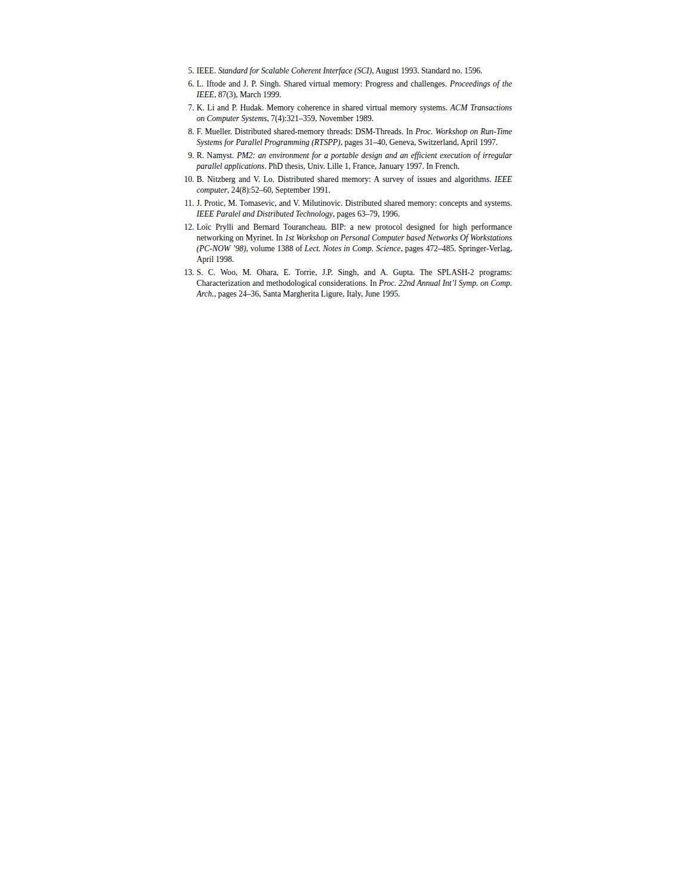5. IEEE. Standard for Scalable Coherent Interface (SCI), August 1993. Standard no. 1596.
6. L. Iftode and J. P. Singh. Shared virtual memory: Progress and challenges. Proceedings of the IEEE, 87(3), March 1999.
7. K. Li and P. Hudak. Memory coherence in shared virtual memory systems. ACM Transactions on Computer Systems, 7(4):321–359, November 1989.
8. F. Mueller. Distributed shared-memory threads: DSM-Threads. In Proc. Workshop on Run-Time Systems for Parallel Programming (RTSPP), pages 31–40, Geneva, Switzerland, April 1997.
9. R. Namyst. PM2: an environment for a portable design and an efficient execution of irregular parallel applications. PhD thesis, Univ. Lille 1, France, January 1997. In French.
10. B. Nitzberg and V. Lo. Distributed shared memory: A survey of issues and algorithms. IEEE computer, 24(8):52–60, September 1991.
11. J. Protic, M. Tomasevic, and V. Milutinovic. Distributed shared memory: concepts and systems. IEEE Paralel and Distributed Technology, pages 63–79, 1996.
12. Loïc Prylli and Bernard Tourancheau. BIP: a new protocol designed for high performance networking on Myrinet. In 1st Workshop on Personal Computer based Networks Of Workstations (PC-NOW ’98), volume 1388 of Lect. Notes in Comp. Science, pages 472–485. Springer-Verlag, April 1998.
13. S. C. Woo, M. Ohara, E. Torrie, J.P. Singh, and A. Gupta. The SPLASH-2 programs: Characterization and methodological considerations. In Proc. 22nd Annual Int’l Symp. on Comp. Arch., pages 24–36, Santa Margherita Ligure, Italy, June 1995.